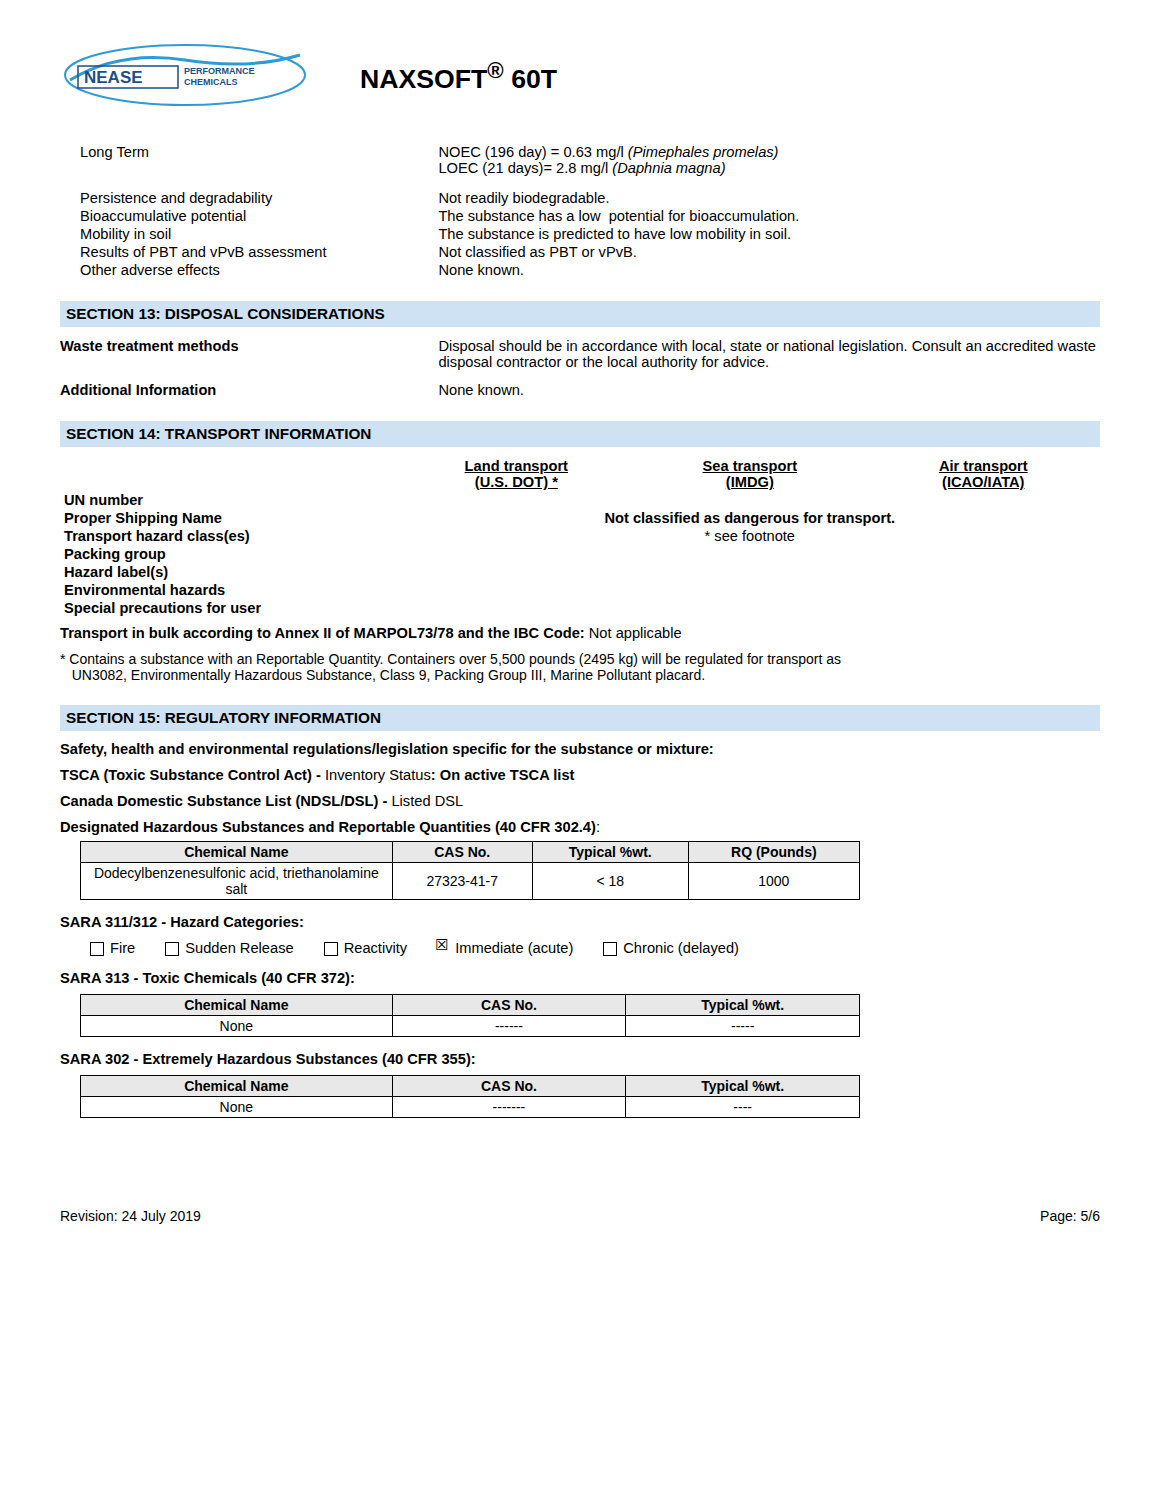NEASE PERFORMANCE CHEMICALS
NAXSOFT® 60T
| Long Term | NOEC (196 day) = 0.63 mg/l (Pimephales promelas) LOEC (21 days)= 2.8 mg/l (Daphnia magna) |
| Persistence and degradability | Not readily biodegradable. |
| Bioaccumulative potential | The substance has a low potential for bioaccumulation. |
| Mobility in soil | The substance is predicted to have low mobility in soil. |
| Results of PBT and vPvB assessment | Not classified as PBT or vPvB. |
| Other adverse effects | None known. |
SECTION 13: DISPOSAL CONSIDERATIONS
| Waste treatment methods | Disposal should be in accordance with local, state or national legislation. Consult an accredited waste disposal contractor or the local authority for advice. |
| Additional Information | None known. |
SECTION 14: TRANSPORT INFORMATION
| | Land transport (U.S. DOT) * | Sea transport (IMDG) | Air transport (ICAO/IATA) |
| UN number | |
| Proper Shipping Name | Not classified as dangerous for transport. |
| Transport hazard class(es) | * see footnote |
| Packing group | |
| Hazard label(s) | |
| Environmental hazards | |
| Special precautions for user | |
Transport in bulk according to Annex II of MARPOL73/78 and the IBC Code: Not applicable
* Contains a substance with an Reportable Quantity. Containers over 5,500 pounds (2495 kg) will be regulated for transport as
UN3082, Environmentally Hazardous Substance, Class 9, Packing Group III, Marine Pollutant placard.
SECTION 15: REGULATORY INFORMATION
Safety, health and environmental regulations/legislation specific for the substance or mixture:
TSCA (Toxic Substance Control Act) - Inventory Status: On active TSCA list
Canada Domestic Substance List (NDSL/DSL) - Listed DSL
Designated Hazardous Substances and Reportable Quantities (40 CFR 302.4):
| Chemical Name | CAS No. | Typical %wt. | RQ (Pounds) |
| --- | --- | --- | --- |
| Dodecylbenzenesulfonic acid, triethanolamine salt | 27323-41-7 | < 18 | 1000 |
SARA 311/312 - Hazard Categories:
Fire Sudden Release Reactivity Immediate (acute) Chronic (delayed)
SARA 313 - Toxic Chemicals (40 CFR 372):
| Chemical Name | CAS No. | Typical %wt. |
| --- | --- | --- |
| None | ------ | ----- |
SARA 302 - Extremely Hazardous Substances (40 CFR 355):
| Chemical Name | CAS No. | Typical %wt. |
| --- | --- | --- |
| None | ------- | ---- |
Revision: 24 July 2019
Page: 5/6